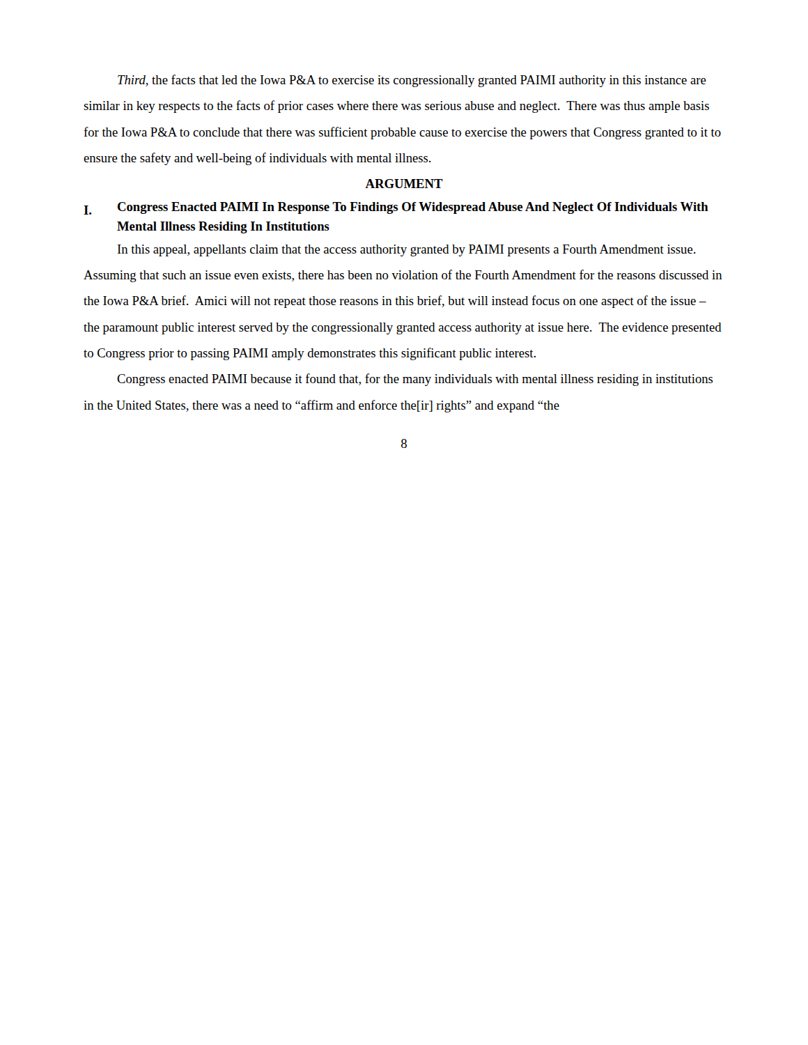Third, the facts that led the Iowa P&A to exercise its congressionally granted PAIMI authority in this instance are similar in key respects to the facts of prior cases where there was serious abuse and neglect. There was thus ample basis for the Iowa P&A to conclude that there was sufficient probable cause to exercise the powers that Congress granted to it to ensure the safety and well-being of individuals with mental illness.
ARGUMENT
I. Congress Enacted PAIMI In Response To Findings Of Widespread Abuse And Neglect Of Individuals With Mental Illness Residing In Institutions
In this appeal, appellants claim that the access authority granted by PAIMI presents a Fourth Amendment issue. Assuming that such an issue even exists, there has been no violation of the Fourth Amendment for the reasons discussed in the Iowa P&A brief. Amici will not repeat those reasons in this brief, but will instead focus on one aspect of the issue – the paramount public interest served by the congressionally granted access authority at issue here. The evidence presented to Congress prior to passing PAIMI amply demonstrates this significant public interest.
Congress enacted PAIMI because it found that, for the many individuals with mental illness residing in institutions in the United States, there was a need to “affirm and enforce the[ir] rights” and expand “the
8